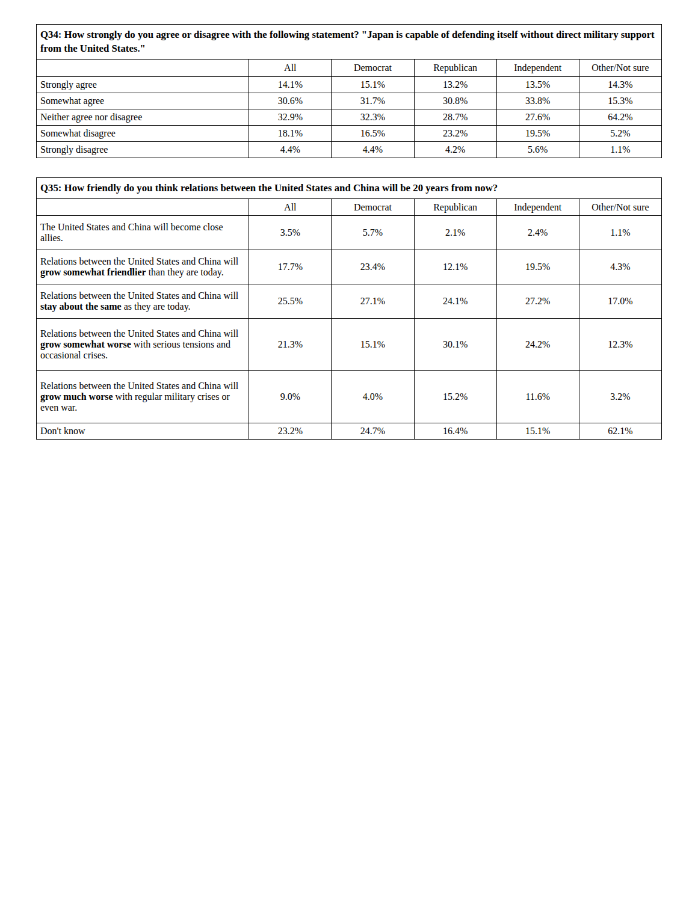Q34: How strongly do you agree or disagree with the following statement? "Japan is capable of defending itself without direct military support from the United States."
| | All | Democrat | Republican | Independent | Other/Not sure |
| --- | --- | --- | --- | --- | --- |
| Strongly agree | 14.1% | 15.1% | 13.2% | 13.5% | 14.3% |
| Somewhat agree | 30.6% | 31.7% | 30.8% | 33.8% | 15.3% |
| Neither agree nor disagree | 32.9% | 32.3% | 28.7% | 27.6% | 64.2% |
| Somewhat disagree | 18.1% | 16.5% | 23.2% | 19.5% | 5.2% |
| Strongly disagree | 4.4% | 4.4% | 4.2% | 5.6% | 1.1% |
Q35: How friendly do you think relations between the United States and China will be 20 years from now?
| | All | Democrat | Republican | Independent | Other/Not sure |
| --- | --- | --- | --- | --- | --- |
| The United States and China will become close allies. | 3.5% | 5.7% | 2.1% | 2.4% | 1.1% |
| Relations between the United States and China will grow somewhat friendlier than they are today. | 17.7% | 23.4% | 12.1% | 19.5% | 4.3% |
| Relations between the United States and China will stay about the same as they are today. | 25.5% | 27.1% | 24.1% | 27.2% | 17.0% |
| Relations between the United States and China will grow somewhat worse with serious tensions and occasional crises. | 21.3% | 15.1% | 30.1% | 24.2% | 12.3% |
| Relations between the United States and China will grow much worse with regular military crises or even war. | 9.0% | 4.0% | 15.2% | 11.6% | 3.2% |
| Don't know | 23.2% | 24.7% | 16.4% | 15.1% | 62.1% |